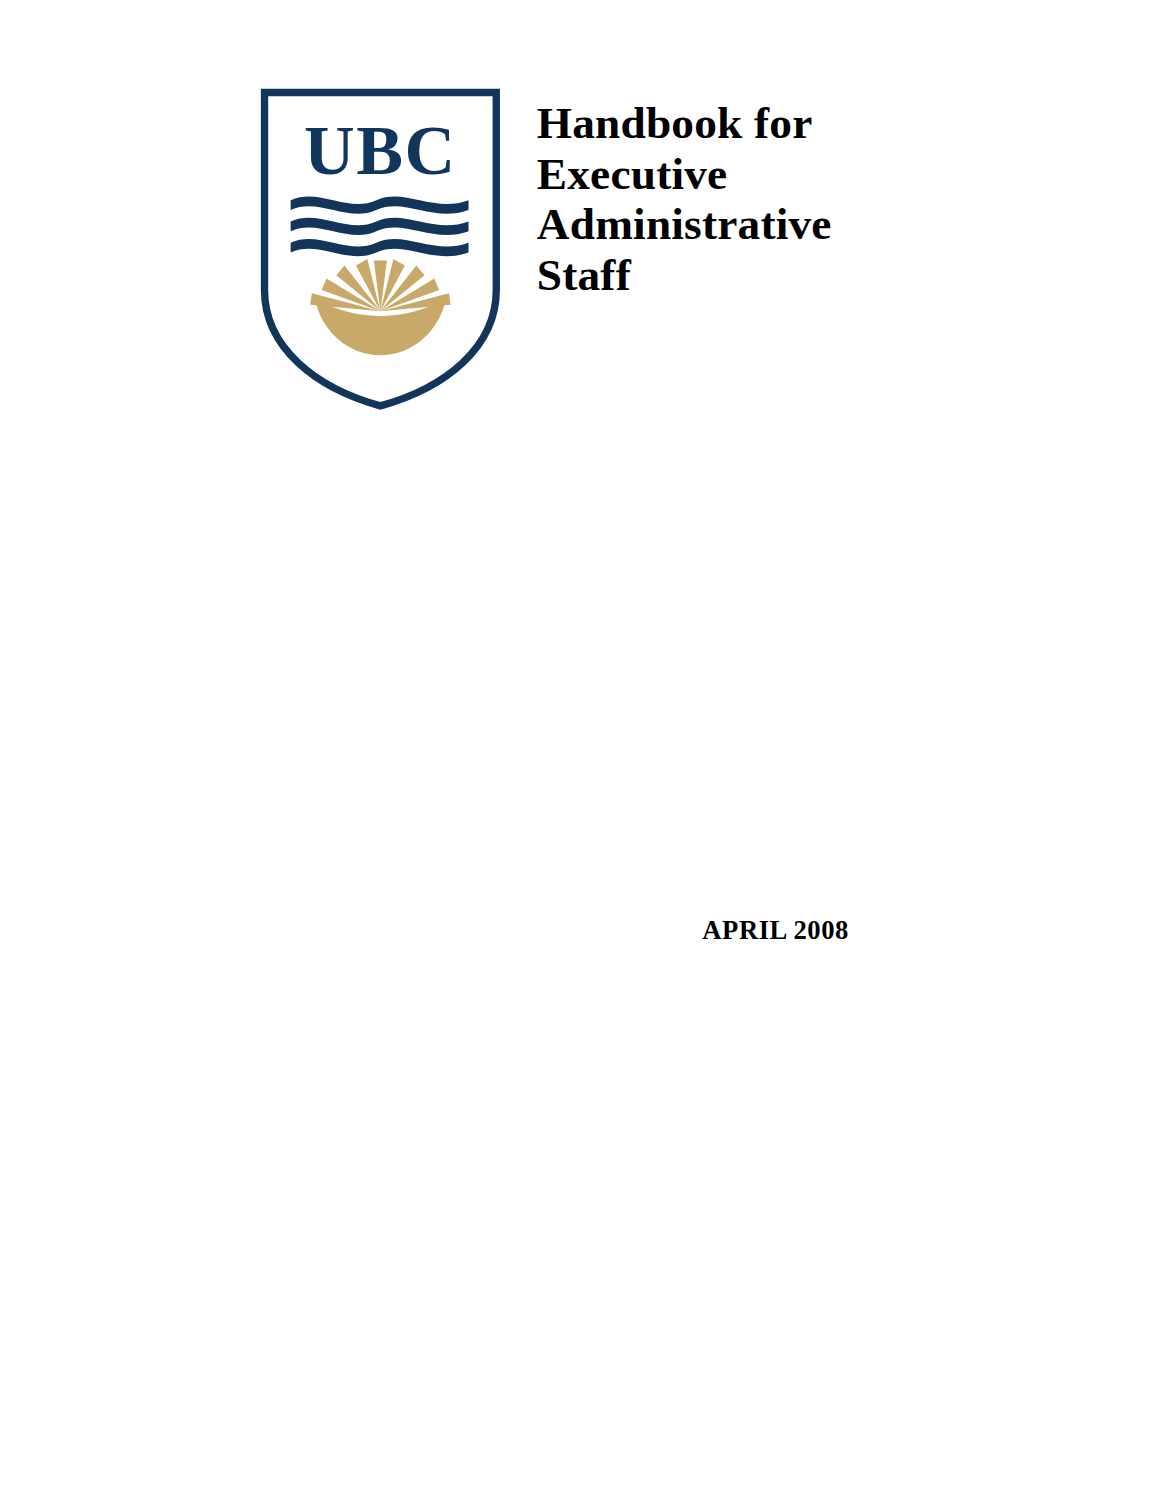UBC crest UBC
Handbook for
Executive
Administrative
Staff
APRIL 2008